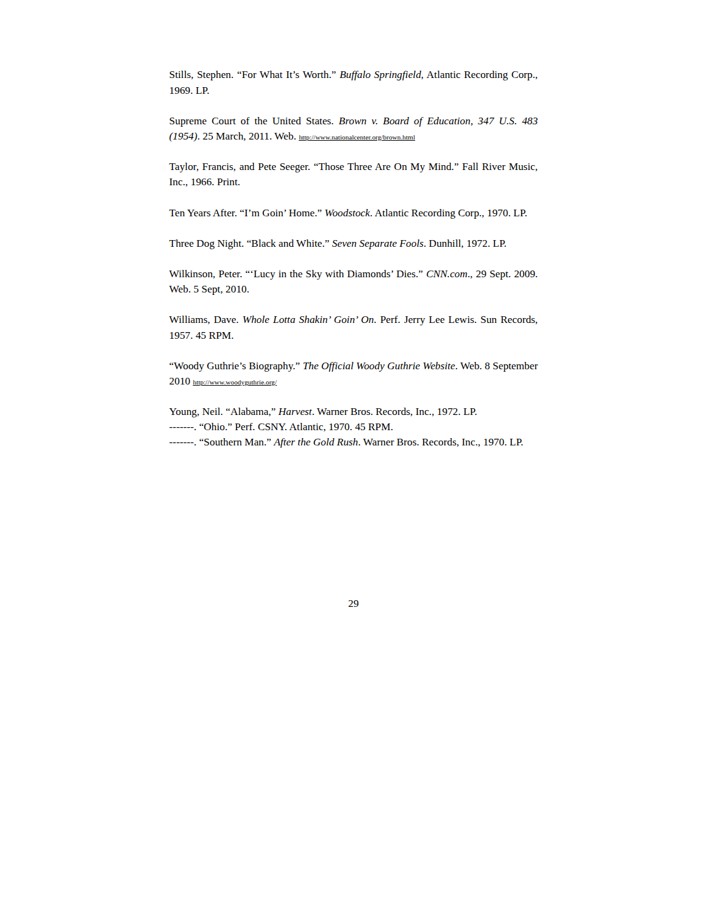Stills, Stephen. “For What It’s Worth.” Buffalo Springfield, Atlantic Recording Corp., 1969. LP.
Supreme Court of the United States. Brown v. Board of Education, 347 U.S. 483 (1954). 25 March, 2011. Web. http://www.nationalcenter.org/brown.html
Taylor, Francis, and Pete Seeger. “Those Three Are On My Mind.” Fall River Music, Inc., 1966. Print.
Ten Years After. “I’m Goin’ Home.” Woodstock. Atlantic Recording Corp., 1970. LP.
Three Dog Night. “Black and White.” Seven Separate Fools. Dunhill, 1972. LP.
Wilkinson, Peter. “‘Lucy in the Sky with Diamonds’ Dies.” CNN.com., 29 Sept. 2009. Web. 5 Sept, 2010.
Williams, Dave. Whole Lotta Shakin’ Goin’ On. Perf. Jerry Lee Lewis. Sun Records, 1957. 45 RPM.
“Woody Guthrie’s Biography.” The Official Woody Guthrie Website. Web. 8 September 2010 http://www.woodyguthrie.org/
Young, Neil. “Alabama,” Harvest. Warner Bros. Records, Inc., 1972. LP. -------. “Ohio.” Perf. CSNY. Atlantic, 1970. 45 RPM. -------. “Southern Man.” After the Gold Rush. Warner Bros. Records, Inc., 1970. LP.
29